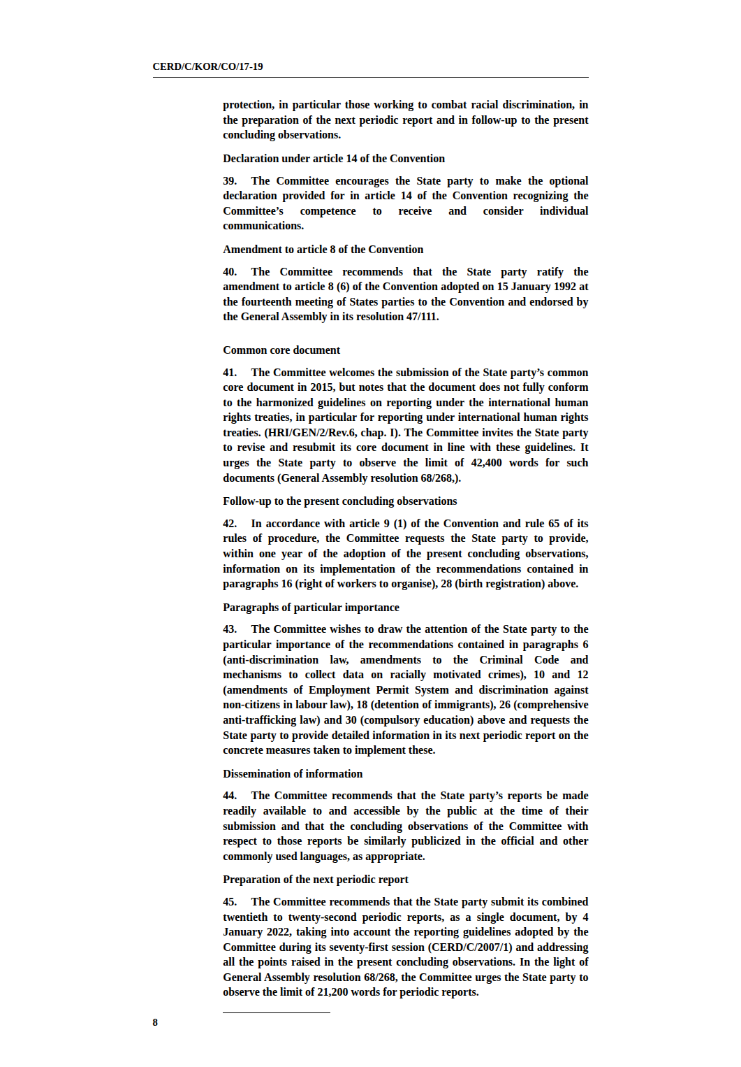CERD/C/KOR/CO/17-19
protection, in particular those working to combat racial discrimination, in the preparation of the next periodic report and in follow-up to the present concluding observations.
Declaration under article 14 of the Convention
39. The Committee encourages the State party to make the optional declaration provided for in article 14 of the Convention recognizing the Committee’s competence to receive and consider individual communications.
Amendment to article 8 of the Convention
40. The Committee recommends that the State party ratify the amendment to article 8 (6) of the Convention adopted on 15 January 1992 at the fourteenth meeting of States parties to the Convention and endorsed by the General Assembly in its resolution 47/111.
Common core document
41. The Committee welcomes the submission of the State party’s common core document in 2015, but notes that the document does not fully conform to the harmonized guidelines on reporting under the international human rights treaties, in particular for reporting under international human rights treaties. (HRI/GEN/2/Rev.6, chap. I). The Committee invites the State party to revise and resubmit its core document in line with these guidelines. It urges the State party to observe the limit of 42,400 words for such documents (General Assembly resolution 68/268,).
Follow-up to the present concluding observations
42. In accordance with article 9 (1) of the Convention and rule 65 of its rules of procedure, the Committee requests the State party to provide, within one year of the adoption of the present concluding observations, information on its implementation of the recommendations contained in paragraphs 16 (right of workers to organise), 28 (birth registration) above.
Paragraphs of particular importance
43. The Committee wishes to draw the attention of the State party to the particular importance of the recommendations contained in paragraphs 6 (anti-discrimination law, amendments to the Criminal Code and mechanisms to collect data on racially motivated crimes), 10 and 12 (amendments of Employment Permit System and discrimination against non-citizens in labour law), 18 (detention of immigrants), 26 (comprehensive anti-trafficking law) and 30 (compulsory education) above and requests the State party to provide detailed information in its next periodic report on the concrete measures taken to implement these.
Dissemination of information
44. The Committee recommends that the State party’s reports be made readily available to and accessible by the public at the time of their submission and that the concluding observations of the Committee with respect to those reports be similarly publicized in the official and other commonly used languages, as appropriate.
Preparation of the next periodic report
45. The Committee recommends that the State party submit its combined twentieth to twenty-second periodic reports, as a single document, by 4 January 2022, taking into account the reporting guidelines adopted by the Committee during its seventy-first session (CERD/C/2007/1) and addressing all the points raised in the present concluding observations. In the light of General Assembly resolution 68/268, the Committee urges the State party to observe the limit of 21,200 words for periodic reports.
8